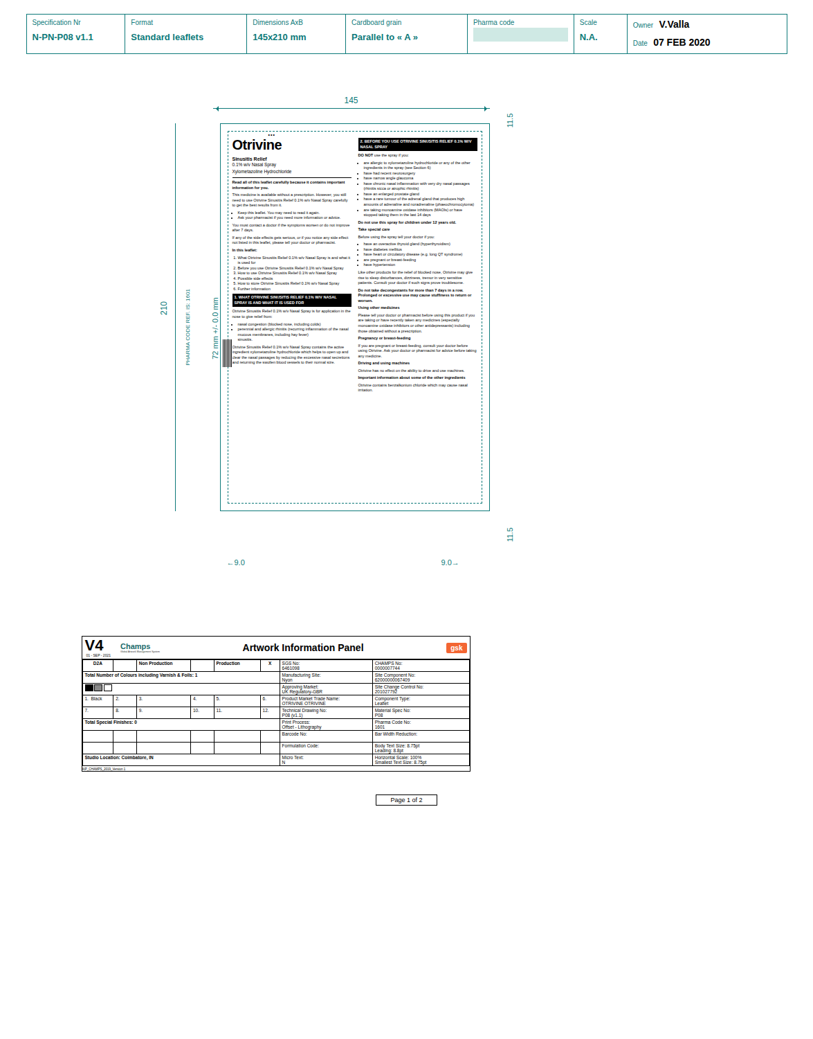| Specification Nr N-PN-P08 v1.1 | Format Standard leaflets | Dimensions AxB 145x210 mm | Cardboard grain Parallel to « A » | Pharma code | Scale N.A. | Owner V.Valla Date 07 FEB 2020 |
145
210
PHARMA CODE REF. IS: 1601
72 mm +/- 0.0 mm
11.5
11.5
←9.0
9.0→
Otrivine•••
Sinusitis Relief
0.1% w/v Nasal Spray
Xylometazoline Hydrochloride
Read all of this leaflet carefully because it contains important information for you.
This medicine is available without a prescription. However, you still need to use Otrivine Sinusitis Relief 0.1% w/v Nasal Spray carefully to get the best results from it.
Keep this leaflet. You may need to read it again.
Ask your pharmacist if you need more information or advice.
You must contact a doctor if the symptoms worsen or do not improve after 7 days.
If any of the side effects gets serious, or if you notice any side effect not listed in this leaflet, please tell your doctor or pharmacist.
In this leaflet:
What Otrivine Sinusitis Relief 0.1% w/v Nasal Spray is and what it is used for
Before you use Otrivine Sinusitis Relief 0.1% w/v Nasal Spray
How to use Otrivine Sinusitis Relief 0.1% w/v Nasal Spray
Possible side effects
How to store Otrivine Sinusitis Relief 0.1% w/v Nasal Spray
Further information
1. WHAT OTRIVINE SINUSITIS RELIEF 0.1% W/V NASAL SPRAY IS AND WHAT IT IS USED FOR
Otrivine Sinusitis Relief 0.1% w/v Nasal Spray is for application in the nose to give relief from:
nasal congestion (blocked nose, including colds)
perennial and allergic rhinitis (recurring inflammation of the nasal mucous membranes, including hay fever)
sinusitis.
Otrivine Sinusitis Relief 0.1% w/v Nasal Spray contains the active ingredient xylometazoline hydrochloride which helps to open up and clear the nasal passages by reducing the excessive nasal secretions and returning the swollen blood vessels to their normal size.
2. BEFORE YOU USE OTRIVINE SINUSITIS RELIEF 0.1% W/V NASAL SPRAY
DO NOT use the spray if you:
are allergic to xylometazoline hydrochloride or any of the other ingredients in the spray (see Section 6)
have had recent neurosurgery
have narrow angle glaucoma
have chronic nasal inflammation with very dry nasal passages (rhinitis sicca or atrophic rhinitis)
have an enlarged prostate gland
have a rare tumour of the adrenal gland that produces high amounts of adrenaline and noradrenaline (phaeochromocytoma)
are taking monoamine oxidase inhibitors (MAOIs) or have stopped taking them in the last 14 days
Do not use this spray for children under 12 years old.
Take special care
Before using the spray tell your doctor if you:
have an overactive thyroid gland (hyperthyroidism)
have diabetes mellitus
have heart or circulatory disease (e.g. long QT syndrome)
are pregnant or breast-feeding
have hypertension
Like other products for the relief of blocked nose, Otrivine may give rise to sleep disturbances, dizziness, tremor in very sensitive patients. Consult your doctor if such signs prove troublesome.
Do not take decongestants for more than 7 days in a row. Prolonged or excessive use may cause stuffiness to return or worsen.
Using other medicines
Please tell your doctor or pharmacist before using this product if you are taking or have recently taken any medicines (especially monoamine oxidase inhibitors or other antidepressants) including those obtained without a prescription.
Pregnancy or breast-feeding
If you are pregnant or breast-feeding, consult your doctor before using Otrivine. Ask your doctor or pharmacist for advice before taking any medicine.
Driving and using machines
Otrivine has no effect on the ability to drive and use machines.
Important information about some of the other ingredients
Otrivine contains benzalkonium chloride which may cause nasal irritation.
V4
01 - SEP - 2021
ChampsGlobal Artwork Management System
Artwork Information Panel
gsk
| D2A | | Non Production | | Production | X | SGS No: 6461098 | CHAMPS No: 0000007744 |
| Total Number of Colours including Varnish & Foils: 1 | Manufacturing Site: Nyon | Site Component No: 62000000067409 |
| | Approving Market: UK Regulatory-GBR | Site Change Control No: 201027792 |
| 1. Black | 2. | 3. | 4. | 5. | 6. | Product Market Trade Name: OTRIVINE OTRIVINE | Component Type: Leaflet |
| 7. | 8. | 9. | 10. | 11. | 12. | Technical Drawing No: P08 (v1.1) | Material Spec No: P08 |
| Total Special Finishes: 0 | Print Process: Offset - Lithography | Pharma Code No: 1601 |
| | | | | | | Barcode No: | Bar Width Reduction: |
| | | | | | | Formulation Code: | Body Text Size: 8.75pt Leading: 8.8pt |
| Studio Location: Coimbatore, IN | Micro Text: N | Horizontal Scale: 100% Smallest Text Size: 8.75pt |
AIP_CHAMPS_2019_Version 1
Page 1 of 2